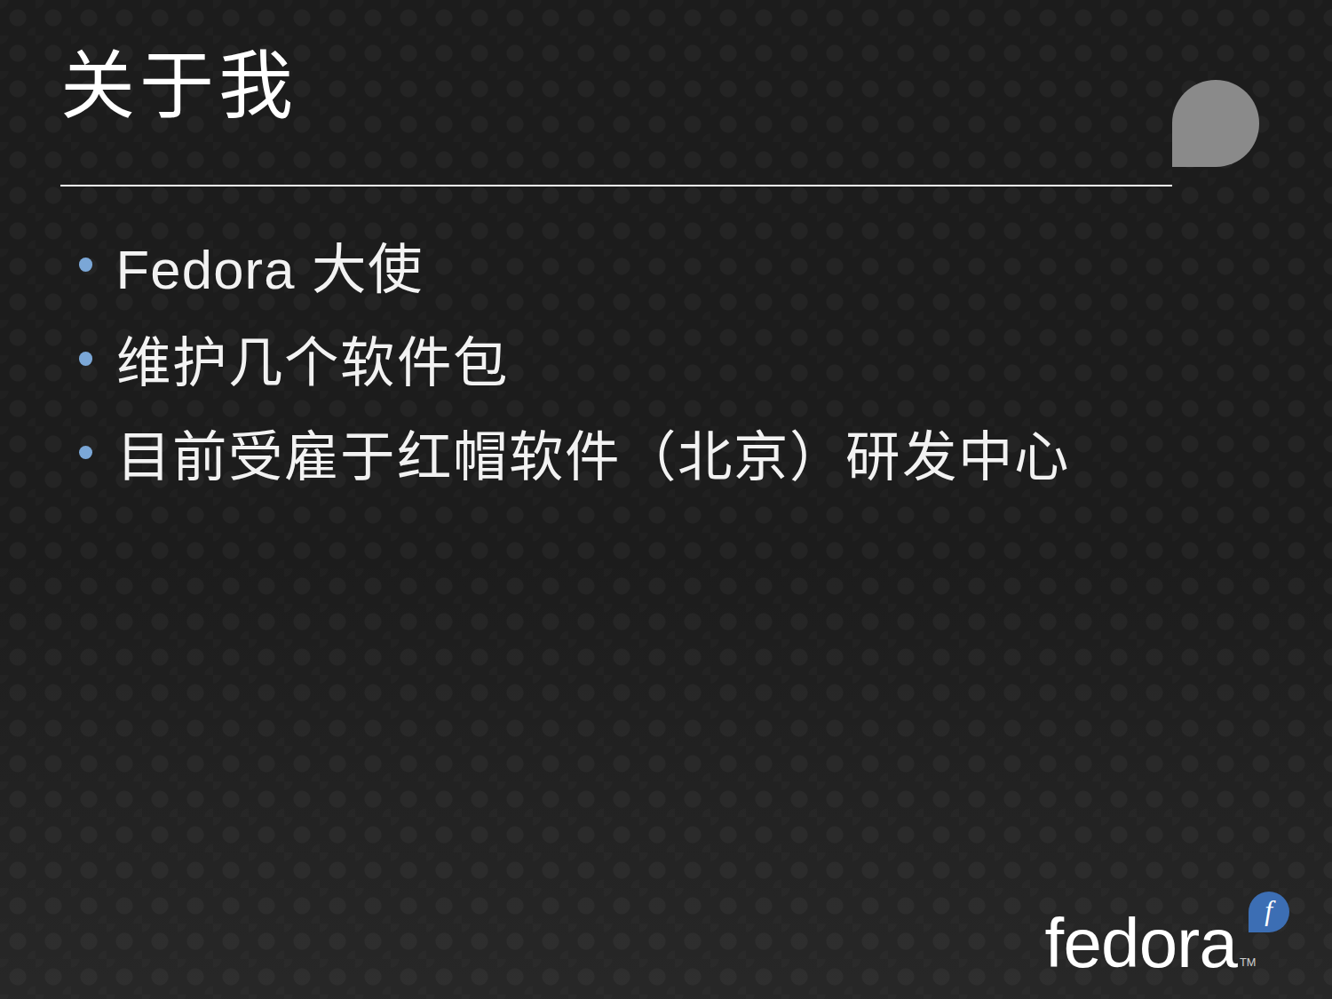关于我
Fedora 大使
维护几个软件包
目前受雇于红帽软件（北京）研发中心
fedora TM
f